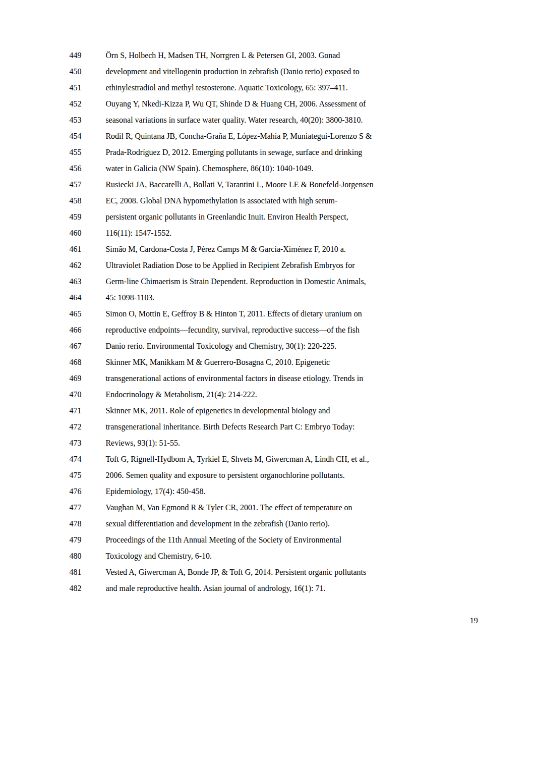449
Örn S, Holbech H, Madsen TH, Norrgren L & Petersen GI, 2003. Gonad
450
development and vitellogenin production in zebrafish (Danio rerio) exposed to
451
ethinylestradiol and methyl testosterone. Aquatic Toxicology, 65: 397–411.
452
Ouyang Y, Nkedi-Kizza P, Wu QT, Shinde D & Huang CH, 2006. Assessment of
453
seasonal variations in surface water quality. Water research, 40(20): 3800-3810.
454
Rodil R, Quintana JB, Concha-Graña E, López-Mahía P, Muniategui-Lorenzo S &
455
Prada-Rodríguez D, 2012. Emerging pollutants in sewage, surface and drinking
456
water in Galicia (NW Spain). Chemosphere, 86(10): 1040-1049.
457
Rusiecki JA, Baccarelli A, Bollati V, Tarantini L, Moore LE & Bonefeld-Jorgensen
458
EC, 2008. Global DNA hypomethylation is associated with high serum-
459
persistent organic pollutants in Greenlandic Inuit. Environ Health Perspect,
460
116(11): 1547-1552.
461
Simão M, Cardona-Costa J, Pérez Camps M & García-Ximénez F, 2010 a.
462
Ultraviolet Radiation Dose to be Applied in Recipient Zebrafish Embryos for
463
Germ-line Chimaerism is Strain Dependent. Reproduction in Domestic Animals,
464
45: 1098-1103.
465
Simon O, Mottin E, Geffroy B & Hinton T, 2011. Effects of dietary uranium on
466
reproductive endpoints—fecundity, survival, reproductive success—of the fish
467
Danio rerio. Environmental Toxicology and Chemistry, 30(1): 220-225.
468
Skinner MK, Manikkam M & Guerrero-Bosagna C, 2010. Epigenetic
469
transgenerational actions of environmental factors in disease etiology. Trends in
470
Endocrinology & Metabolism, 21(4): 214-222.
471
Skinner MK, 2011. Role of epigenetics in developmental biology and
472
transgenerational inheritance. Birth Defects Research Part C: Embryo Today:
473
Reviews, 93(1): 51-55.
474
Toft G, Rignell-Hydbom A, Tyrkiel E, Shvets M, Giwercman A, Lindh CH, et al.,
475
2006. Semen quality and exposure to persistent organochlorine pollutants.
476
Epidemiology, 17(4): 450-458.
477
Vaughan M, Van Egmond R & Tyler CR, 2001. The effect of temperature on
478
sexual differentiation and development in the zebrafish (Danio rerio).
479
Proceedings of the 11th Annual Meeting of the Society of Environmental
480
Toxicology and Chemistry, 6-10.
481
Vested A, Giwercman A, Bonde JP, & Toft G, 2014. Persistent organic pollutants
482
and male reproductive health. Asian journal of andrology, 16(1): 71.
19